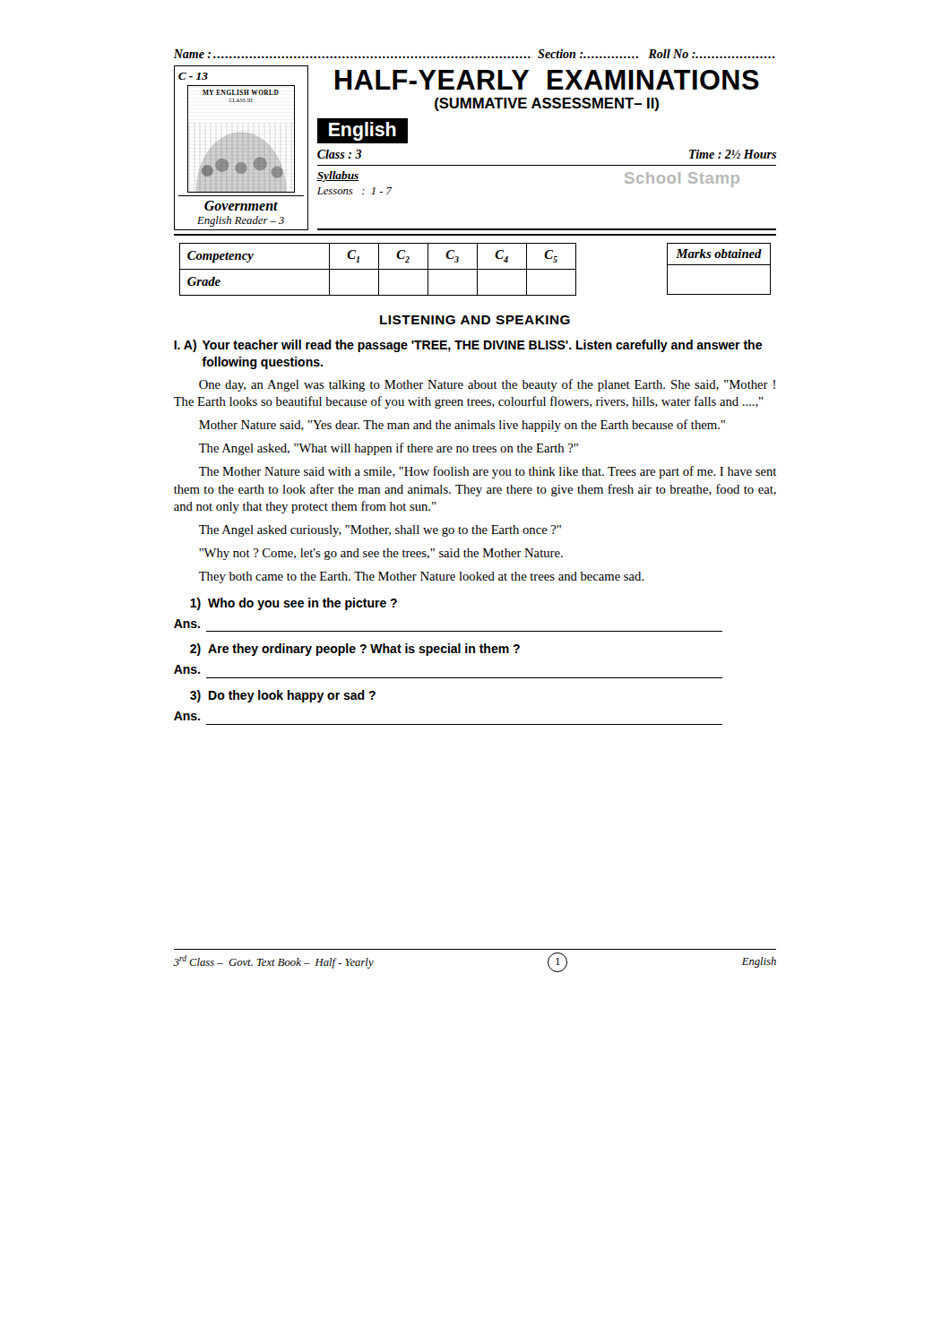Name : ................................................................................... Section : .............. Roll No : ..........................
C - 13
MY ENGLISH WORLD
CLASS III
Government
English Reader – 3
HALF-YEARLY EXAMINATIONS
(SUMMATIVE ASSESSMENT– II)
English
Class : 3 Time : 2½ Hours
Syllabus
Lessons : 1 - 7
School Stamp
| Competency | C 1 | C 2 | C 3 | C 4 | C 5 |
| Grade | | | | | |
| Marks obtained |
LISTENING AND SPEAKING
I. A) Your teacher will read the passage 'TREE, THE DIVINE BLISS'. Listen carefully and answer the following questions.
One day, an Angel was talking to Mother Nature about the beauty of the planet Earth. She said, "Mother ! The Earth looks so beautiful because of you with green trees, colourful flowers, rivers, hills, water falls and ....,"
Mother Nature said, "Yes dear. The man and the animals live happily on the Earth because of them."
The Angel asked, "What will happen if there are no trees on the Earth ?"
The Mother Nature said with a smile, "How foolish are you to think like that. Trees are part of me. I have sent them to the earth to look after the man and animals. They are there to give them fresh air to breathe, food to eat, and not only that they protect them from hot sun."
The Angel asked curiously, "Mother, shall we go to the Earth once ?"
"Why not ? Come, let's go and see the trees," said the Mother Nature.
They both came to the Earth. The Mother Nature looked at the trees and became sad.
1) Who do you see in the picture ?
Ans.
2) Are they ordinary people ? What is special in them ?
Ans.
3) Do they look happy or sad ?
Ans.
3rd Class – Govt. Text Book – Half - Yearly
1
English